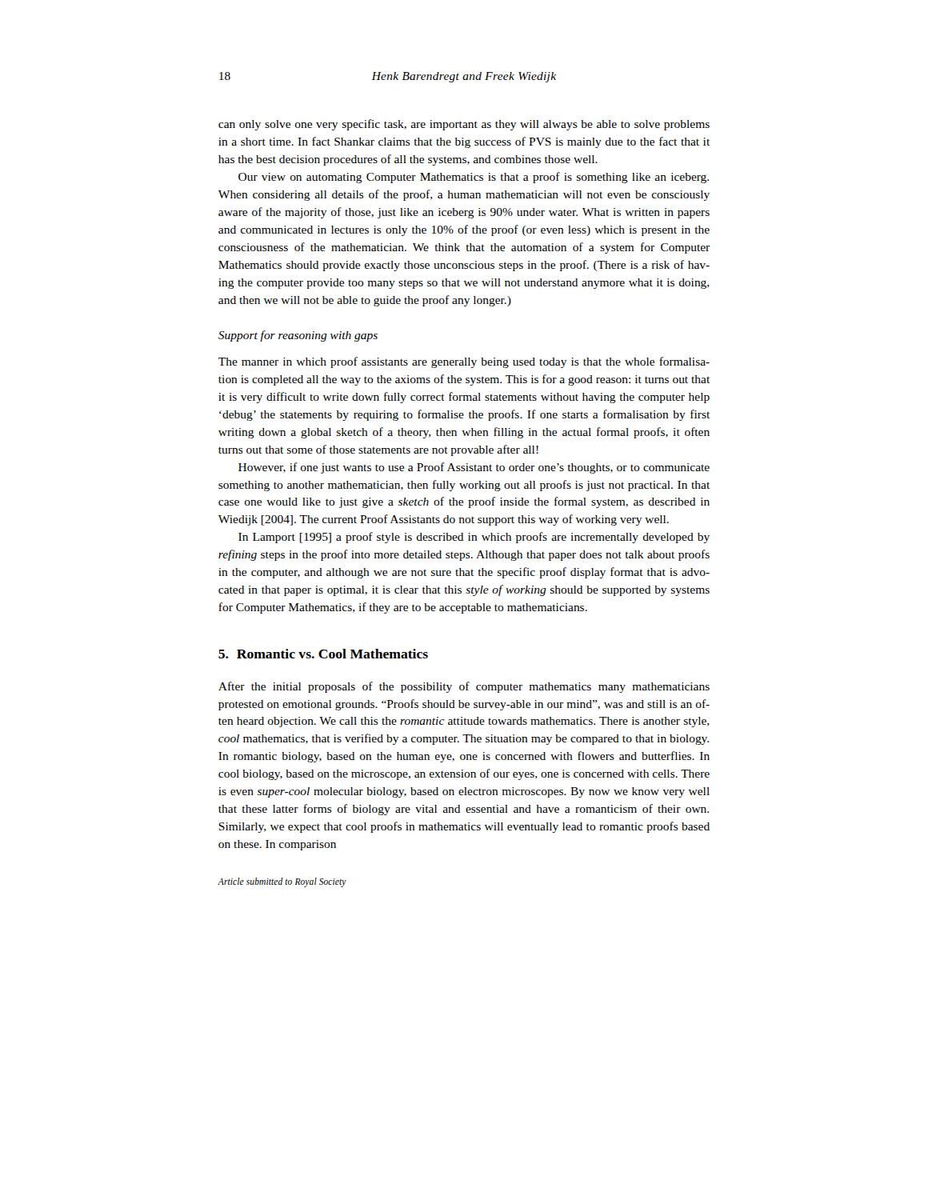18
Henk Barendregt and Freek Wiedijk
can only solve one very specific task, are important as they will always be able to solve problems in a short time. In fact Shankar claims that the big success of PVS is mainly due to the fact that it has the best decision procedures of all the systems, and combines those well.
Our view on automating Computer Mathematics is that a proof is something like an iceberg. When considering all details of the proof, a human mathematician will not even be consciously aware of the majority of those, just like an iceberg is 90% under water. What is written in papers and communicated in lectures is only the 10% of the proof (or even less) which is present in the consciousness of the mathematician. We think that the automation of a system for Computer Mathematics should provide exactly those unconscious steps in the proof. (There is a risk of having the computer provide too many steps so that we will not understand anymore what it is doing, and then we will not be able to guide the proof any longer.)
Support for reasoning with gaps
The manner in which proof assistants are generally being used today is that the whole formalisation is completed all the way to the axioms of the system. This is for a good reason: it turns out that it is very difficult to write down fully correct formal statements without having the computer help ‘debug’ the statements by requiring to formalise the proofs. If one starts a formalisation by first writing down a global sketch of a theory, then when filling in the actual formal proofs, it often turns out that some of those statements are not provable after all!
However, if one just wants to use a Proof Assistant to order one’s thoughts, or to communicate something to another mathematician, then fully working out all proofs is just not practical. In that case one would like to just give a sketch of the proof inside the formal system, as described in Wiedijk [2004]. The current Proof Assistants do not support this way of working very well.
In Lamport [1995] a proof style is described in which proofs are incrementally developed by refining steps in the proof into more detailed steps. Although that paper does not talk about proofs in the computer, and although we are not sure that the specific proof display format that is advocated in that paper is optimal, it is clear that this style of working should be supported by systems for Computer Mathematics, if they are to be acceptable to mathematicians.
5. Romantic vs. Cool Mathematics
After the initial proposals of the possibility of computer mathematics many mathematicians protested on emotional grounds. “Proofs should be survey-able in our mind”, was and still is an often heard objection. We call this the romantic attitude towards mathematics. There is another style, cool mathematics, that is verified by a computer. The situation may be compared to that in biology. In romantic biology, based on the human eye, one is concerned with flowers and butterflies. In cool biology, based on the microscope, an extension of our eyes, one is concerned with cells. There is even super-cool molecular biology, based on electron microscopes. By now we know very well that these latter forms of biology are vital and essential and have a romanticism of their own. Similarly, we expect that cool proofs in mathematics will eventually lead to romantic proofs based on these. In comparison
Article submitted to Royal Society